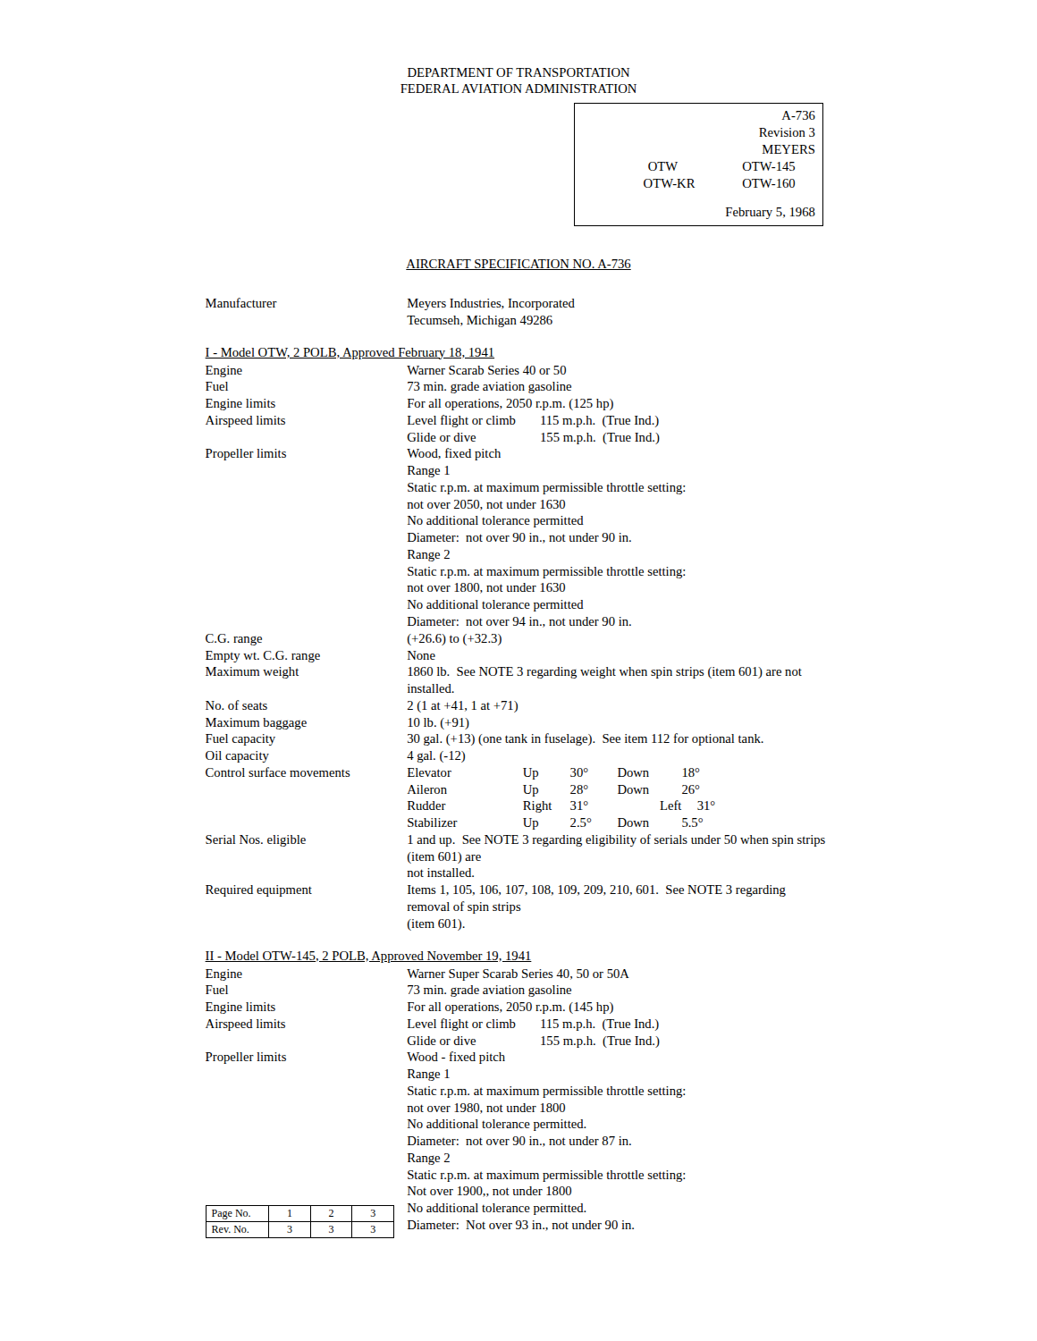DEPARTMENT OF TRANSPORTATION
FEDERAL AVIATION ADMINISTRATION
A-736
Revision 3
MEYERS
OTW OTW-145
OTW-KR OTW-160
February 5, 1968
AIRCRAFT SPECIFICATION NO. A-736
| Manufacturer | Meyers Industries, Incorporated |
| | Tecumseh, Michigan 49286 |
I - Model OTW, 2 POLB, Approved February 18, 1941
| Engine | Warner Scarab Series 40 or 50 |
| Fuel | 73 min. grade aviation gasoline |
| Engine limits | For all operations, 2050 r.p.m. (125 hp) |
| Airspeed limits | Level flight or climb 115 m.p.h. (True Ind.) |
| | Glide or dive 155 m.p.h. (True Ind.) |
| Propeller limits | Wood, fixed pitch |
| | Range 1 |
| | Static r.p.m. at maximum permissible throttle setting: |
| | not over 2050, not under 1630 |
| | No additional tolerance permitted |
| | Diameter: not over 90 in., not under 90 in. |
| | Range 2 |
| | Static r.p.m. at maximum permissible throttle setting: |
| | not over 1800, not under 1630 |
| | No additional tolerance permitted |
| | Diameter: not over 94 in., not under 90 in. |
| C.G. range | (+26.6) to (+32.3) |
| Empty wt. C.G. range | None |
| Maximum weight | 1860 lb. See NOTE 3 regarding weight when spin strips (item 601) are not installed. |
| No. of seats | 2 (1 at +41, 1 at +71) |
| Maximum baggage | 10 lb. (+91) |
| Fuel capacity | 30 gal. (+13) (one tank in fuselage). See item 112 for optional tank. |
| Oil capacity | 4 gal. (-12) |
| Control surface movements | Elevator Up 30° Down 18° |
| | Aileron Up 28° Down 26° |
| | Rudder Right 31° Left 31° |
| | Stabilizer Up 2.5° Down 5.5° |
| Serial Nos. eligible | 1 and up. See NOTE 3 regarding eligibility of serials under 50 when spin strips (item 601) are |
| | not installed. |
| Required equipment | Items 1, 105, 106, 107, 108, 109, 209, 210, 601. See NOTE 3 regarding removal of spin strips |
| | (item 601). |
II - Model OTW-145, 2 POLB, Approved November 19, 1941
| Engine | Warner Super Scarab Series 40, 50 or 50A |
| Fuel | 73 min. grade aviation gasoline |
| Engine limits | For all operations, 2050 r.p.m. (145 hp) |
| Airspeed limits | Level flight or climb 115 m.p.h. (True Ind.) |
| | Glide or dive 155 m.p.h. (True Ind.) |
| Propeller limits | Wood - fixed pitch |
| | Range 1 |
| | Static r.p.m. at maximum permissible throttle setting: |
| | not over 1980, not under 1800 |
| | No additional tolerance permitted. |
| | Diameter: not over 90 in., not under 87 in. |
| | Range 2 |
| | Static r.p.m. at maximum permissible throttle setting: |
| | Not over 1900,, not under 1800 |
| | No additional tolerance permitted. |
| | Diameter: Not over 93 in., not under 90 in. |
| Page No. | 1 | 2 | 3 |
| Rev. No. | 3 | 3 | 3 |